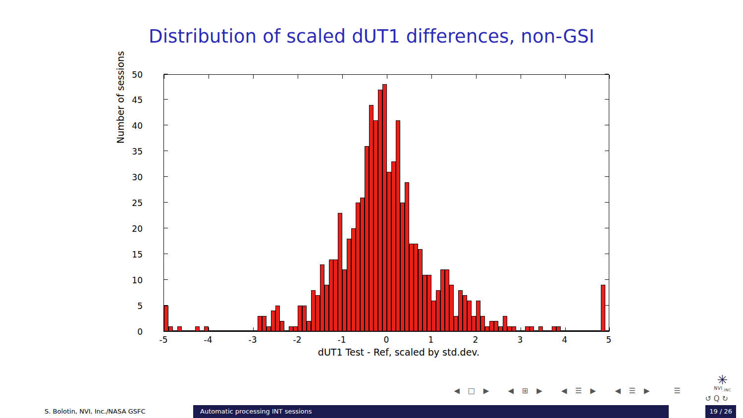Distribution of scaled dUT1 differences, non-GSI
Number of sessions
0
5
10
15
20
25
30
35
40
45
50
-5
-4
-3
-2
-1
0
1
2
3
4
5
dUT1 Test - Ref, scaled by std.dev.
◀ □ ▶ ◀ ⊞ ▶ ◀ ☰ ▶ ◀ ☰ ▶ ☰
✳ NVI.INC
↺ Q ↻
S. Bolotin, NVI, Inc./NASA GSFC
Automatic processing INT sessions
19 / 26